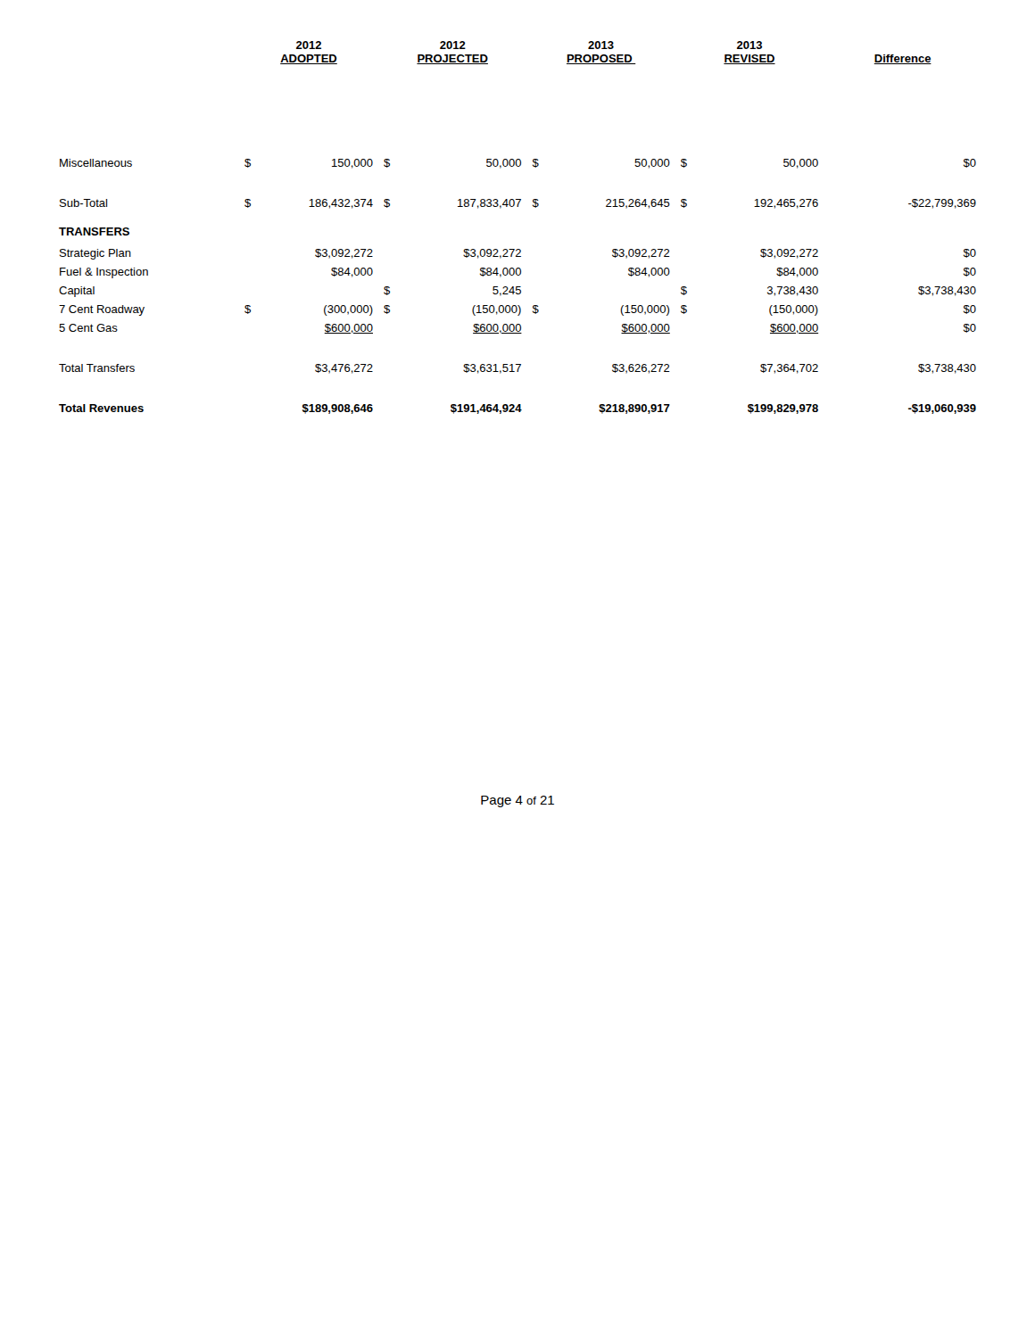| | 2012 | 2012 | 2013 | 2013 | |
| | ADOPTED | PROJECTED | PROPOSED | REVISED | Difference |
| Miscellaneous | $ | 150,000 | $ | 50,000 | $ | 50,000 | $ | 50,000 | $0 |
| Sub-Total | $ | 186,432,374 | $ | 187,833,407 | $ | 215,264,645 | $ | 192,465,276 | -$22,799,369 |
| TRANSFERS |
| Strategic Plan | $3,092,272 | $3,092,272 | $3,092,272 | $3,092,272 | $0 |
| Fuel & Inspection | $84,000 | $84,000 | $84,000 | $84,000 | $0 |
| Capital | | $ | 5,245 | | $ | 3,738,430 | $3,738,430 |
| 7 Cent Roadway | $ | (300,000) | $ | (150,000) | $ | (150,000) | $ | (150,000) | $0 |
| 5 Cent Gas | $600,000 | $600,000 | $600,000 | $600,000 | $0 |
| Total Transfers | $3,476,272 | $3,631,517 | $3,626,272 | $7,364,702 | $3,738,430 |
| Total Revenues | $189,908,646 | $191,464,924 | $218,890,917 | $199,829,978 | -$19,060,939 |
Page 4 of 21